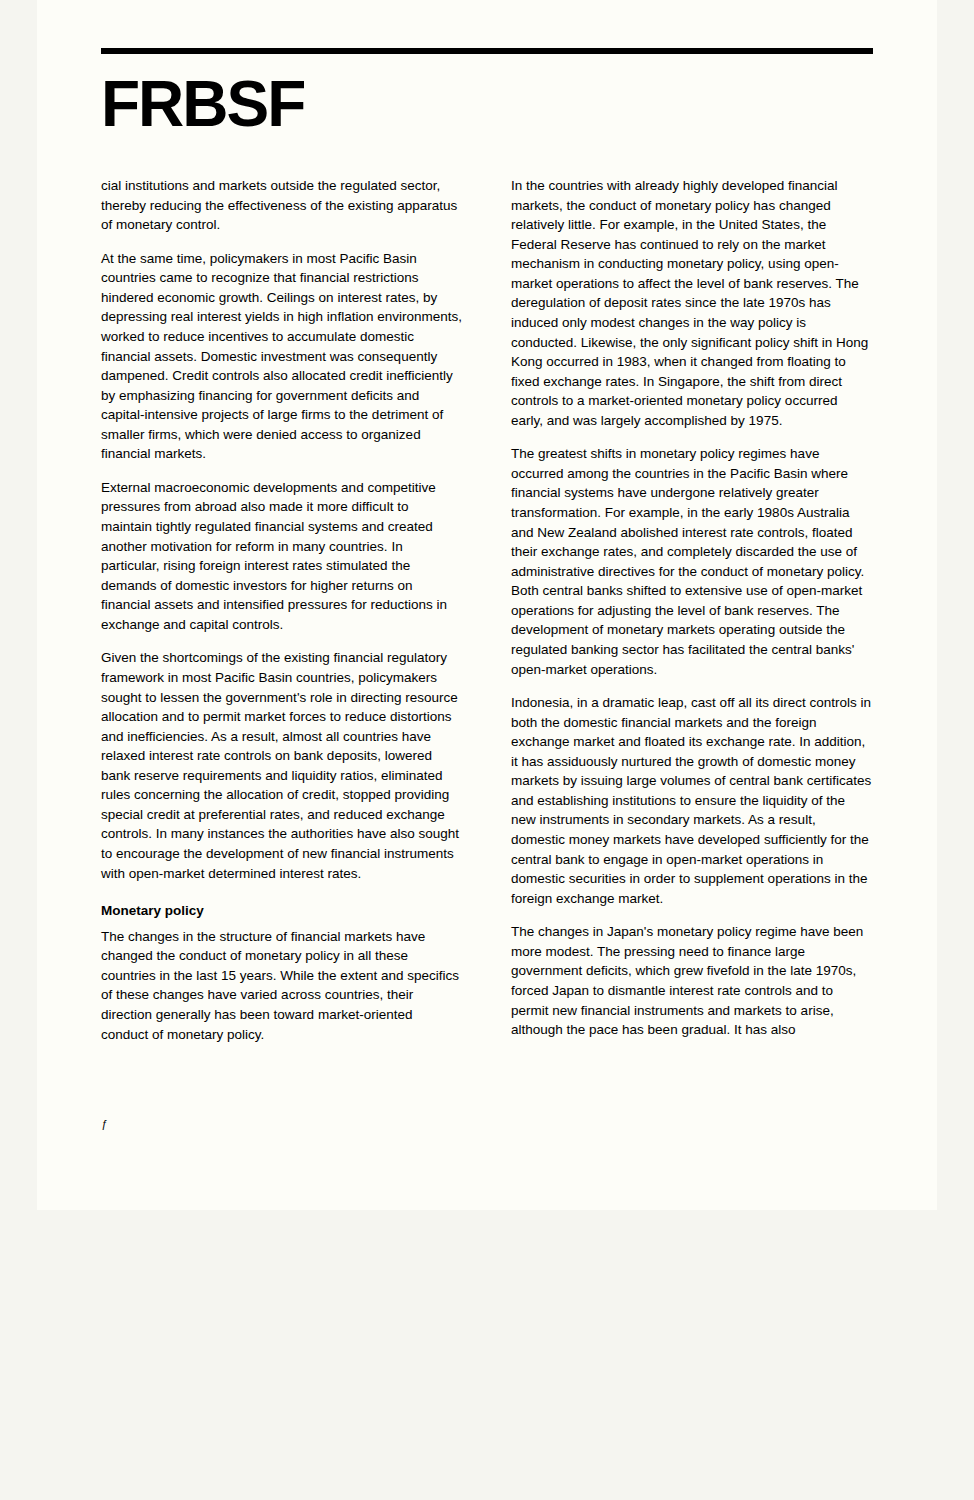FRBSF
cial institutions and markets outside the regulated sector, thereby reducing the effectiveness of the existing apparatus of monetary control.
At the same time, policymakers in most Pacific Basin countries came to recognize that financial restrictions hindered economic growth. Ceilings on interest rates, by depressing real interest yields in high inflation environments, worked to reduce incentives to accumulate domestic financial assets. Domestic investment was consequently dampened. Credit controls also allocated credit inefficiently by emphasizing financing for government deficits and capital-intensive projects of large firms to the detriment of smaller firms, which were denied access to organized financial markets.
External macroeconomic developments and competitive pressures from abroad also made it more difficult to maintain tightly regulated financial systems and created another motivation for reform in many countries. In particular, rising foreign interest rates stimulated the demands of domestic investors for higher returns on financial assets and intensified pressures for reductions in exchange and capital controls.
Given the shortcomings of the existing financial regulatory framework in most Pacific Basin countries, policymakers sought to lessen the government's role in directing resource allocation and to permit market forces to reduce distortions and inefficiencies. As a result, almost all countries have relaxed interest rate controls on bank deposits, lowered bank reserve requirements and liquidity ratios, eliminated rules concerning the allocation of credit, stopped providing special credit at preferential rates, and reduced exchange controls. In many instances the authorities have also sought to encourage the development of new financial instruments with open-market determined interest rates.
Monetary policy
The changes in the structure of financial markets have changed the conduct of monetary policy in all these countries in the last 15 years. While the extent and specifics of these changes have varied across countries, their direction generally has been toward market-oriented conduct of monetary policy.
In the countries with already highly developed financial markets, the conduct of monetary policy has changed relatively little. For example, in the United States, the Federal Reserve has continued to rely on the market mechanism in conducting monetary policy, using open-market operations to affect the level of bank reserves. The deregulation of deposit rates since the late 1970s has induced only modest changes in the way policy is conducted. Likewise, the only significant policy shift in Hong Kong occurred in 1983, when it changed from floating to fixed exchange rates. In Singapore, the shift from direct controls to a market-oriented monetary policy occurred early, and was largely accomplished by 1975.
The greatest shifts in monetary policy regimes have occurred among the countries in the Pacific Basin where financial systems have undergone relatively greater transformation. For example, in the early 1980s Australia and New Zealand abolished interest rate controls, floated their exchange rates, and completely discarded the use of administrative directives for the conduct of monetary policy. Both central banks shifted to extensive use of open-market operations for adjusting the level of bank reserves. The development of monetary markets operating outside the regulated banking sector has facilitated the central banks' open-market operations.
Indonesia, in a dramatic leap, cast off all its direct controls in both the domestic financial markets and the foreign exchange market and floated its exchange rate. In addition, it has assiduously nurtured the growth of domestic money markets by issuing large volumes of central bank certificates and establishing institutions to ensure the liquidity of the new instruments in secondary markets. As a result, domestic money markets have developed sufficiently for the central bank to engage in open-market operations in domestic securities in order to supplement operations in the foreign exchange market.
The changes in Japan's monetary policy regime have been more modest. The pressing need to finance large government deficits, which grew fivefold in the late 1970s, forced Japan to dismantle interest rate controls and to permit new financial instruments and markets to arise, although the pace has been gradual. It has also
ƒ